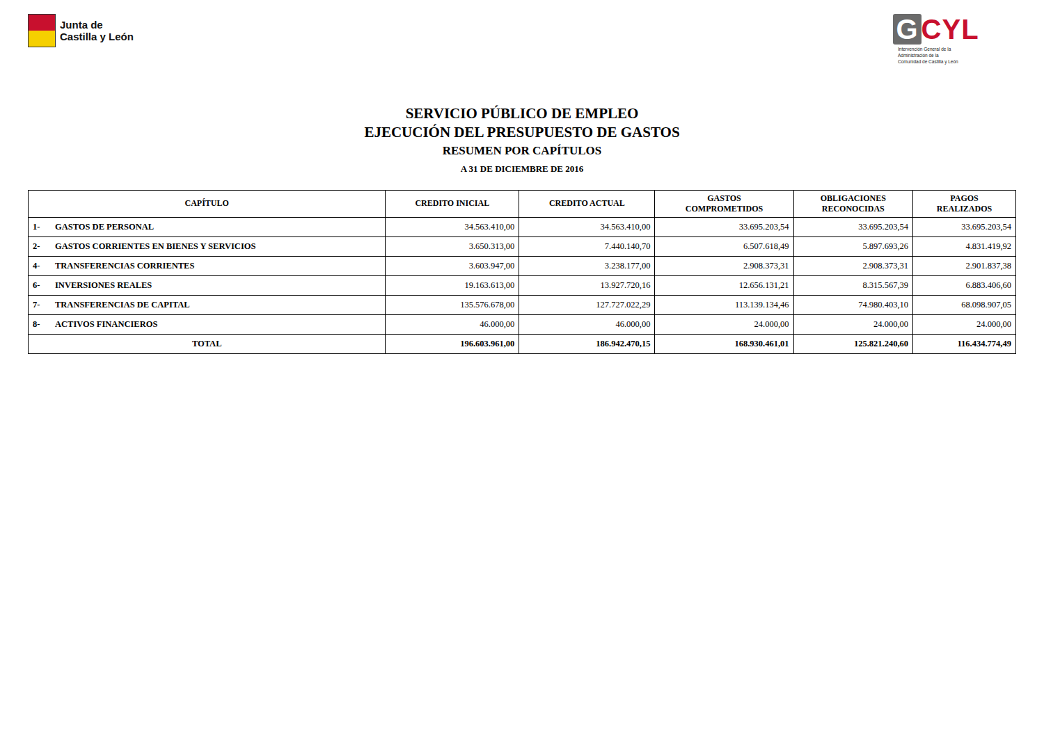Junta de
Castilla y León
GCYL
Intervención General de la
Administración de la
Comunidad de Castilla y León
SERVICIO PÚBLICO DE EMPLEO
EJECUCIÓN DEL PRESUPUESTO DE GASTOS
RESUMEN POR CAPÍTULOS
A 31 DE DICIEMBRE DE 2016
| CAPÍTULO | CREDITO INICIAL | CREDITO ACTUAL | GASTOS COMPROMETIDOS | OBLIGACIONES RECONOCIDAS | PAGOS REALIZADOS |
| --- | --- | --- | --- | --- | --- |
| 1- | GASTOS DE PERSONAL | 34.563.410,00 | 34.563.410,00 | 33.695.203,54 | 33.695.203,54 | 33.695.203,54 |
| 2- | GASTOS CORRIENTES EN BIENES Y SERVICIOS | 3.650.313,00 | 7.440.140,70 | 6.507.618,49 | 5.897.693,26 | 4.831.419,92 |
| 4- | TRANSFERENCIAS CORRIENTES | 3.603.947,00 | 3.238.177,00 | 2.908.373,31 | 2.908.373,31 | 2.901.837,38 |
| 6- | INVERSIONES REALES | 19.163.613,00 | 13.927.720,16 | 12.656.131,21 | 8.315.567,39 | 6.883.406,60 |
| 7- | TRANSFERENCIAS DE CAPITAL | 135.576.678,00 | 127.727.022,29 | 113.139.134,46 | 74.980.403,10 | 68.098.907,05 |
| 8- | ACTIVOS FINANCIEROS | 46.000,00 | 46.000,00 | 24.000,00 | 24.000,00 | 24.000,00 |
| TOTAL | 196.603.961,00 | 186.942.470,15 | 168.930.461,01 | 125.821.240,60 | 116.434.774,49 |